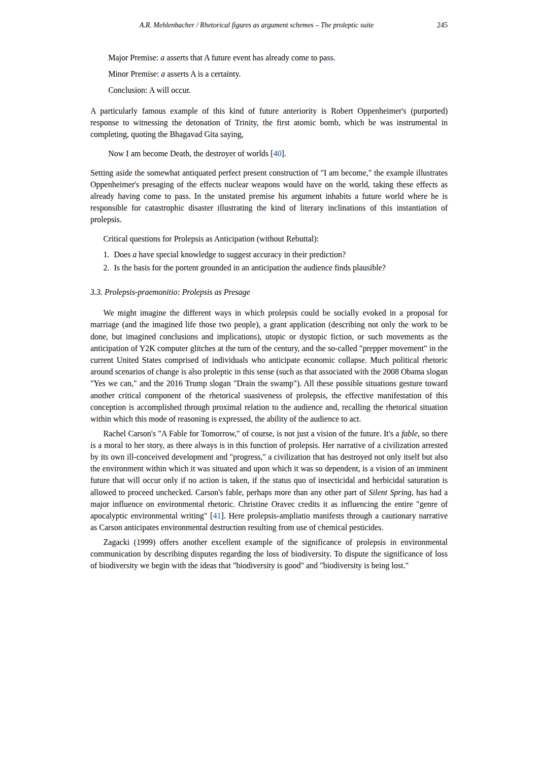A.R. Mehlenbacher / Rhetorical figures as argument schemes – The proleptic suite 245
Major Premise: a asserts that A future event has already come to pass.
Minor Premise: a asserts A is a certainty.
Conclusion: A will occur.
A particularly famous example of this kind of future anteriority is Robert Oppenheimer's (purported) response to witnessing the detonation of Trinity, the first atomic bomb, which he was instrumental in completing, quoting the Bhagavad Gita saying,
Now I am become Death, the destroyer of worlds [40].
Setting aside the somewhat antiquated perfect present construction of "I am become," the example illustrates Oppenheimer's presaging of the effects nuclear weapons would have on the world, taking these effects as already having come to pass. In the unstated premise his argument inhabits a future world where he is responsible for catastrophic disaster illustrating the kind of literary inclinations of this instantiation of prolepsis.
Critical questions for Prolepsis as Anticipation (without Rebuttal):
Does a have special knowledge to suggest accuracy in their prediction?
Is the basis for the portent grounded in an anticipation the audience finds plausible?
3.3. Prolepsis-praemonitio: Prolepsis as Presage
We might imagine the different ways in which prolepsis could be socially evoked in a proposal for marriage (and the imagined life those two people), a grant application (describing not only the work to be done, but imagined conclusions and implications), utopic or dystopic fiction, or such movements as the anticipation of Y2K computer glitches at the turn of the century, and the so-called "prepper movement" in the current United States comprised of individuals who anticipate economic collapse. Much political rhetoric around scenarios of change is also proleptic in this sense (such as that associated with the 2008 Obama slogan "Yes we can," and the 2016 Trump slogan "Drain the swamp"). All these possible situations gesture toward another critical component of the rhetorical suasiveness of prolepsis, the effective manifestation of this conception is accomplished through proximal relation to the audience and, recalling the rhetorical situation within which this mode of reasoning is expressed, the ability of the audience to act.
Rachel Carson's "A Fable for Tomorrow," of course, is not just a vision of the future. It's a fable, so there is a moral to her story, as there always is in this function of prolepsis. Her narrative of a civilization arrested by its own ill-conceived development and "progress," a civilization that has destroyed not only itself but also the environment within which it was situated and upon which it was so dependent, is a vision of an imminent future that will occur only if no action is taken, if the status quo of insecticidal and herbicidal saturation is allowed to proceed unchecked. Carson's fable, perhaps more than any other part of Silent Spring, has had a major influence on environmental rhetoric. Christine Oravec credits it as influencing the entire "genre of apocalyptic environmental writing" [41]. Here prolepsis-ampliatio manifests through a cautionary narrative as Carson anticipates environmental destruction resulting from use of chemical pesticides.
Zagacki (1999) offers another excellent example of the significance of prolepsis in environmental communication by describing disputes regarding the loss of biodiversity. To dispute the significance of loss of biodiversity we begin with the ideas that "biodiversity is good" and "biodiversity is being lost."